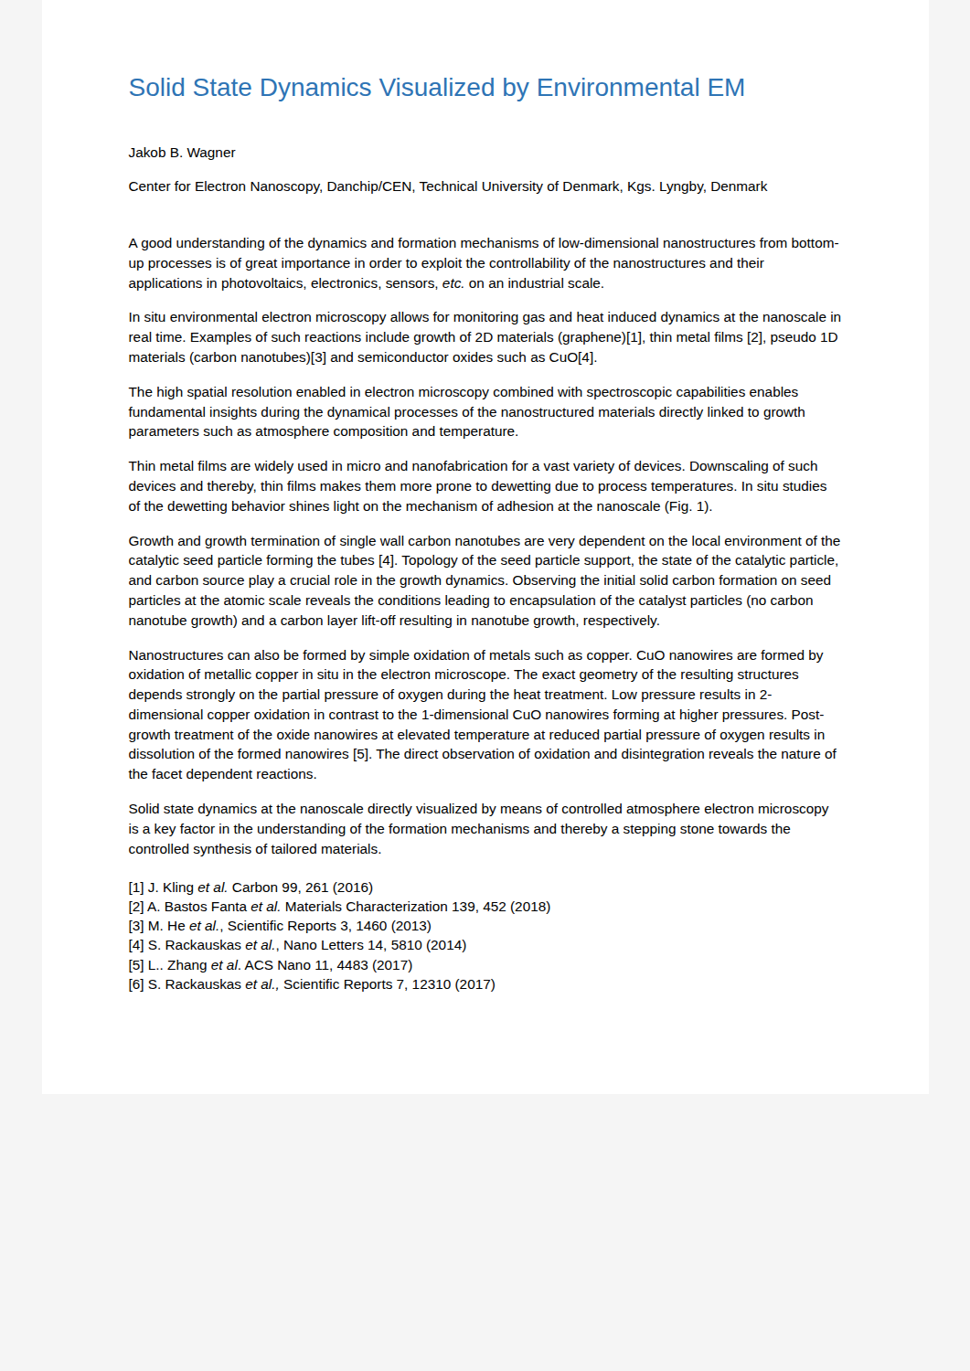Solid State Dynamics Visualized by Environmental EM
Jakob B. Wagner
Center for Electron Nanoscopy, Danchip/CEN, Technical University of Denmark, Kgs. Lyngby, Denmark
A good understanding of the dynamics and formation mechanisms of low-dimensional nanostructures from bottom-up processes is of great importance in order to exploit the controllability of the nanostructures and their applications in photovoltaics, electronics, sensors, etc. on an industrial scale.
In situ environmental electron microscopy allows for monitoring gas and heat induced dynamics at the nanoscale in real time. Examples of such reactions include growth of 2D materials (graphene)[1], thin metal films [2], pseudo 1D materials (carbon nanotubes)[3] and semiconductor oxides such as CuO[4].
The high spatial resolution enabled in electron microscopy combined with spectroscopic capabilities enables fundamental insights during the dynamical processes of the nanostructured materials directly linked to growth parameters such as atmosphere composition and temperature.
Thin metal films are widely used in micro and nanofabrication for a vast variety of devices. Downscaling of such devices and thereby, thin films makes them more prone to dewetting due to process temperatures. In situ studies of the dewetting behavior shines light on the mechanism of adhesion at the nanoscale (Fig. 1).
Growth and growth termination of single wall carbon nanotubes are very dependent on the local environment of the catalytic seed particle forming the tubes [4]. Topology of the seed particle support, the state of the catalytic particle, and carbon source play a crucial role in the growth dynamics. Observing the initial solid carbon formation on seed particles at the atomic scale reveals the conditions leading to encapsulation of the catalyst particles (no carbon nanotube growth) and a carbon layer lift-off resulting in nanotube growth, respectively.
Nanostructures can also be formed by simple oxidation of metals such as copper. CuO nanowires are formed by oxidation of metallic copper in situ in the electron microscope. The exact geometry of the resulting structures depends strongly on the partial pressure of oxygen during the heat treatment. Low pressure results in 2-dimensional copper oxidation in contrast to the 1-dimensional CuO nanowires forming at higher pressures. Post-growth treatment of the oxide nanowires at elevated temperature at reduced partial pressure of oxygen results in dissolution of the formed nanowires [5]. The direct observation of oxidation and disintegration reveals the nature of the facet dependent reactions.
Solid state dynamics at the nanoscale directly visualized by means of controlled atmosphere electron microscopy is a key factor in the understanding of the formation mechanisms and thereby a stepping stone towards the controlled synthesis of tailored materials.
[1] J. Kling et al. Carbon 99, 261 (2016)
[2] A. Bastos Fanta et al. Materials Characterization 139, 452 (2018)
[3] M. He et al., Scientific Reports 3, 1460 (2013)
[4] S. Rackauskas et al., Nano Letters 14, 5810 (2014)
[5] L.. Zhang et al. ACS Nano 11, 4483 (2017)
[6] S. Rackauskas et al., Scientific Reports 7, 12310 (2017)